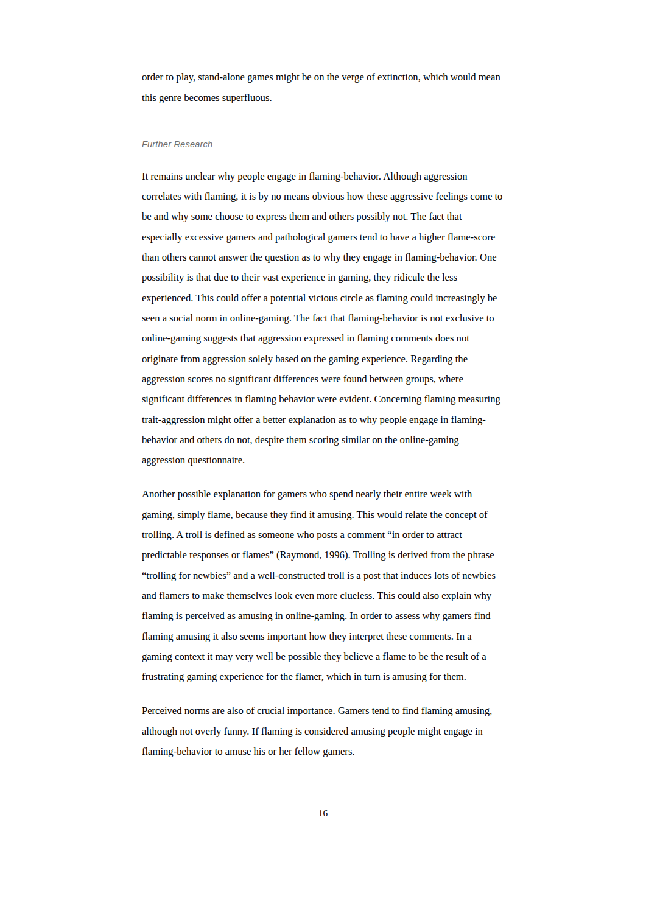order to play, stand-alone games might be on the verge of extinction, which would mean this genre becomes superfluous.
Further Research
It remains unclear why people engage in flaming-behavior. Although aggression correlates with flaming, it is by no means obvious how these aggressive feelings come to be and why some choose to express them and others possibly not. The fact that especially excessive gamers and pathological gamers tend to have a higher flame-score than others cannot answer the question as to why they engage in flaming-behavior. One possibility is that due to their vast experience in gaming, they ridicule the less experienced. This could offer a potential vicious circle as flaming could increasingly be seen a social norm in online-gaming. The fact that flaming-behavior is not exclusive to online-gaming suggests that aggression expressed in flaming comments does not originate from aggression solely based on the gaming experience. Regarding the aggression scores no significant differences were found between groups, where significant differences in flaming behavior were evident. Concerning flaming measuring trait-aggression might offer a better explanation as to why people engage in flaming-behavior and others do not, despite them scoring similar on the online-gaming aggression questionnaire.
Another possible explanation for gamers who spend nearly their entire week with gaming, simply flame, because they find it amusing. This would relate the concept of trolling. A troll is defined as someone who posts a comment “in order to attract predictable responses or flames” (Raymond, 1996). Trolling is derived from the phrase “trolling for newbies” and a well-constructed troll is a post that induces lots of newbies and flamers to make themselves look even more clueless. This could also explain why flaming is perceived as amusing in online-gaming. In order to assess why gamers find flaming amusing it also seems important how they interpret these comments. In a gaming context it may very well be possible they believe a flame to be the result of a frustrating gaming experience for the flamer, which in turn is amusing for them.
Perceived norms are also of crucial importance. Gamers tend to find flaming amusing, although not overly funny. If flaming is considered amusing people might engage in flaming-behavior to amuse his or her fellow gamers.
16